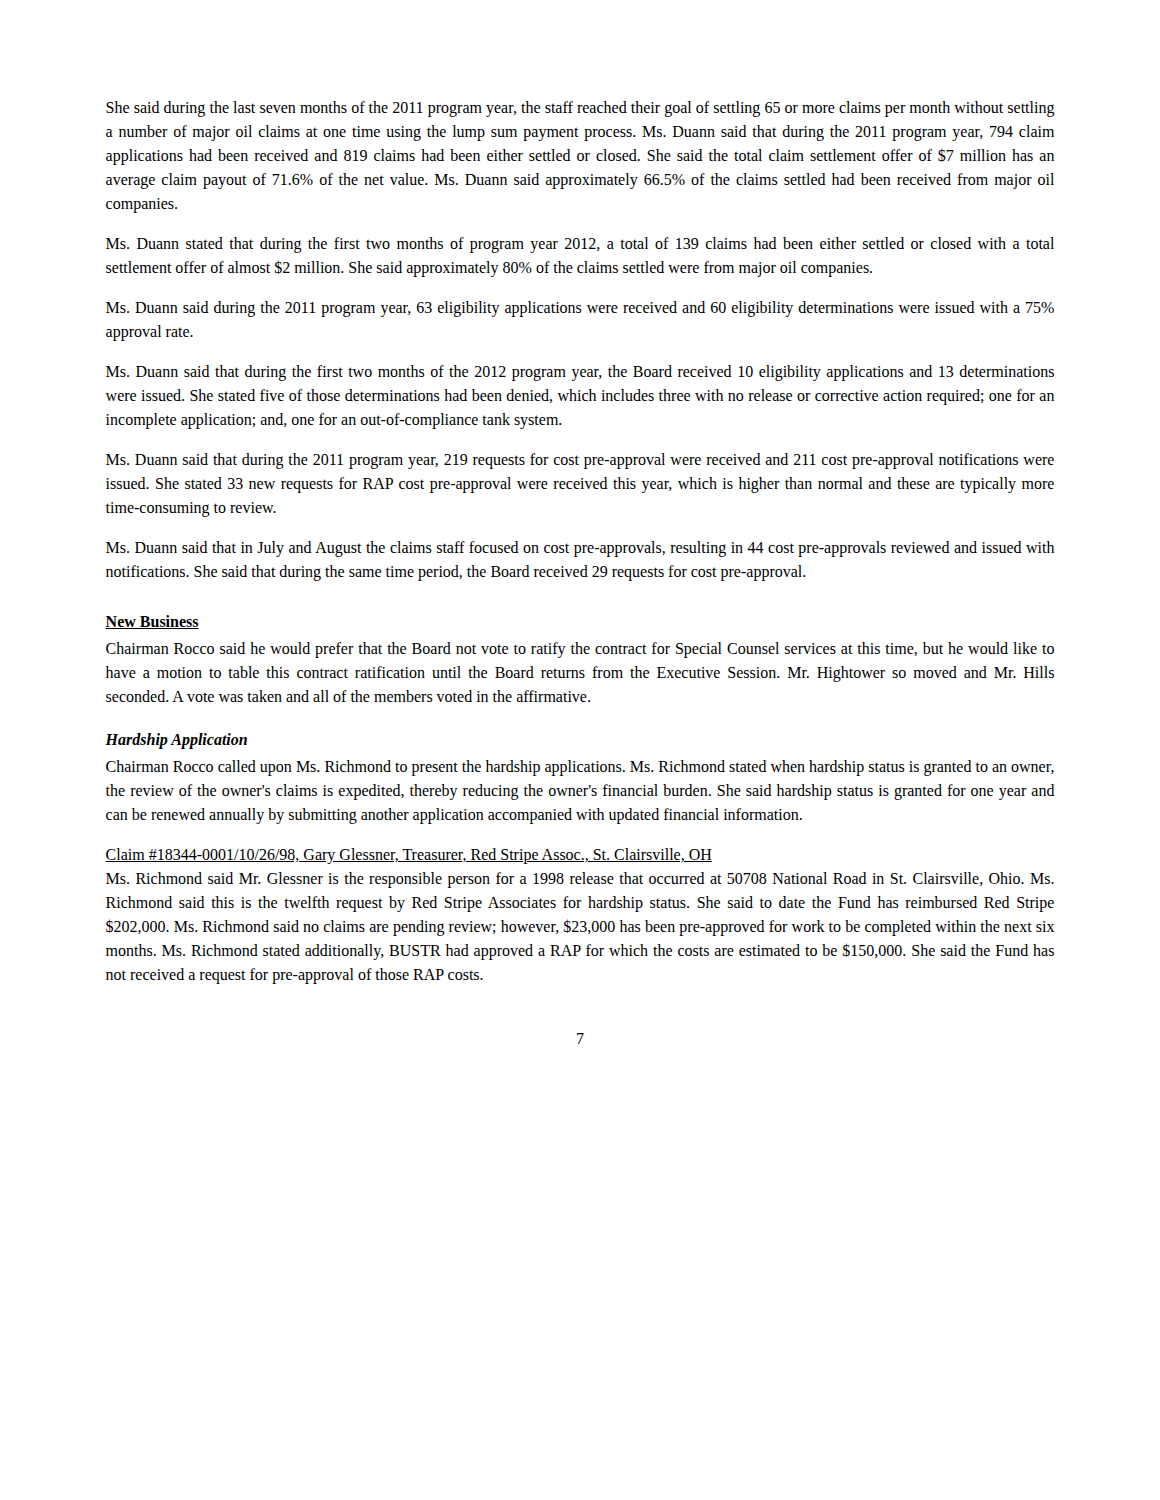She said during the last seven months of the 2011 program year, the staff reached their goal of settling 65 or more claims per month without settling a number of major oil claims at one time using the lump sum payment process. Ms. Duann said that during the 2011 program year, 794 claim applications had been received and 819 claims had been either settled or closed. She said the total claim settlement offer of $7 million has an average claim payout of 71.6% of the net value. Ms. Duann said approximately 66.5% of the claims settled had been received from major oil companies.
Ms. Duann stated that during the first two months of program year 2012, a total of 139 claims had been either settled or closed with a total settlement offer of almost $2 million. She said approximately 80% of the claims settled were from major oil companies.
Ms. Duann said during the 2011 program year, 63 eligibility applications were received and 60 eligibility determinations were issued with a 75% approval rate.
Ms. Duann said that during the first two months of the 2012 program year, the Board received 10 eligibility applications and 13 determinations were issued. She stated five of those determinations had been denied, which includes three with no release or corrective action required; one for an incomplete application; and, one for an out-of-compliance tank system.
Ms. Duann said that during the 2011 program year, 219 requests for cost pre-approval were received and 211 cost pre-approval notifications were issued. She stated 33 new requests for RAP cost pre-approval were received this year, which is higher than normal and these are typically more time-consuming to review.
Ms. Duann said that in July and August the claims staff focused on cost pre-approvals, resulting in 44 cost pre-approvals reviewed and issued with notifications. She said that during the same time period, the Board received 29 requests for cost pre-approval.
New Business
Chairman Rocco said he would prefer that the Board not vote to ratify the contract for Special Counsel services at this time, but he would like to have a motion to table this contract ratification until the Board returns from the Executive Session. Mr. Hightower so moved and Mr. Hills seconded. A vote was taken and all of the members voted in the affirmative.
Hardship Application
Chairman Rocco called upon Ms. Richmond to present the hardship applications. Ms. Richmond stated when hardship status is granted to an owner, the review of the owner's claims is expedited, thereby reducing the owner's financial burden. She said hardship status is granted for one year and can be renewed annually by submitting another application accompanied with updated financial information.
Claim #18344-0001/10/26/98, Gary Glessner, Treasurer, Red Stripe Assoc., St. Clairsville, OH
Ms. Richmond said Mr. Glessner is the responsible person for a 1998 release that occurred at 50708 National Road in St. Clairsville, Ohio. Ms. Richmond said this is the twelfth request by Red Stripe Associates for hardship status. She said to date the Fund has reimbursed Red Stripe $202,000. Ms. Richmond said no claims are pending review; however, $23,000 has been pre-approved for work to be completed within the next six months. Ms. Richmond stated additionally, BUSTR had approved a RAP for which the costs are estimated to be $150,000. She said the Fund has not received a request for pre-approval of those RAP costs.
7